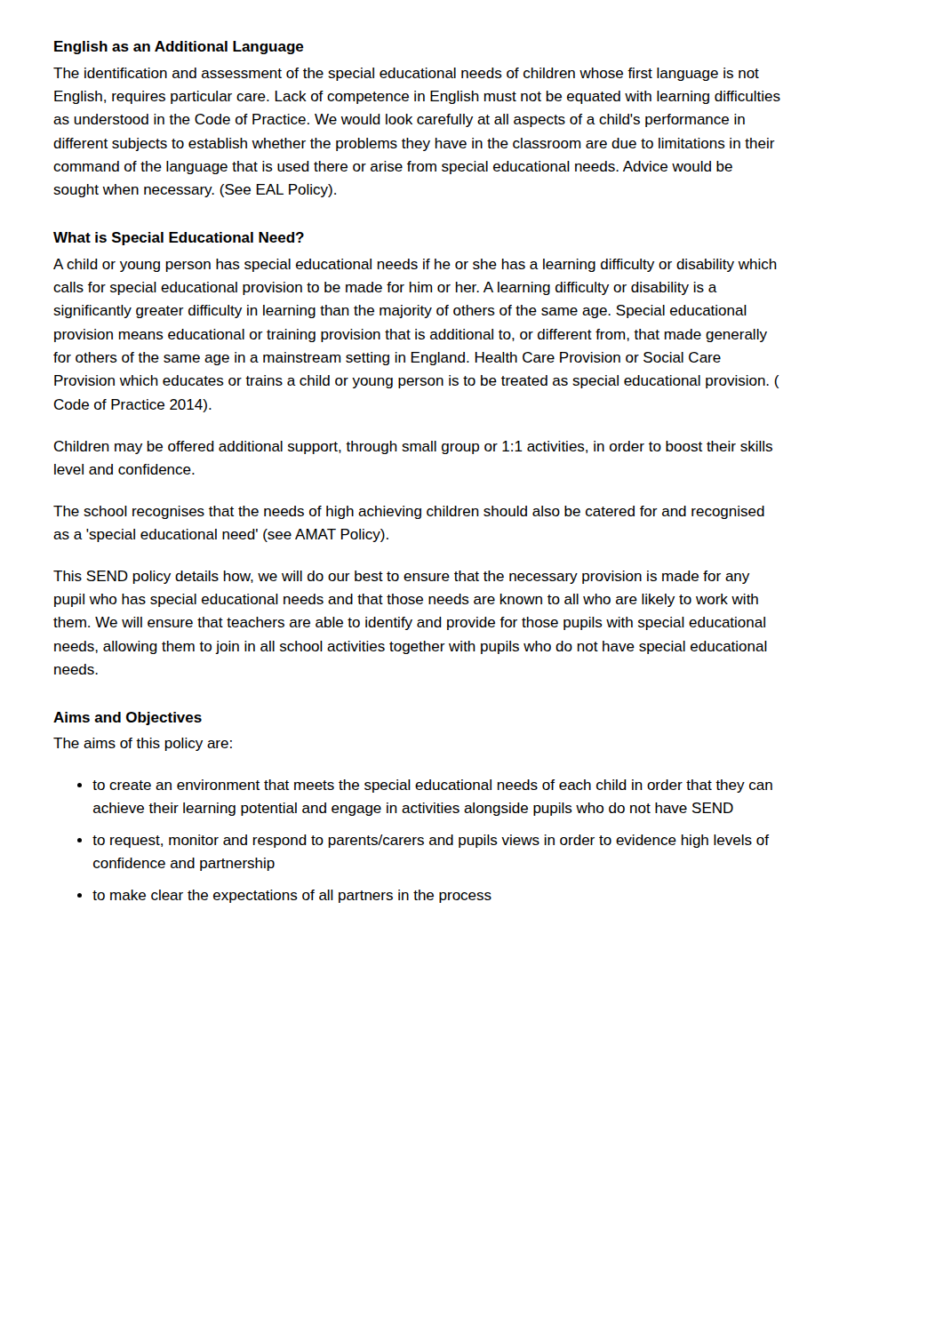English as an Additional Language
The identification and assessment of the special educational needs of children whose first language is not English, requires particular care. Lack of competence in English must not be equated with learning difficulties as understood in the Code of Practice. We would look carefully at all aspects of a child's performance in different subjects to establish whether the problems they have in the classroom are due to limitations in their command of the language that is used there or arise from special educational needs. Advice would be sought when necessary. (See EAL Policy).
What is Special Educational Need?
A child or young person has special educational needs if he or she has a learning difficulty or disability which calls for special educational provision to be made for him or her. A learning difficulty or disability is a significantly greater difficulty in learning than the majority of others of the same age. Special educational provision means educational or training provision that is additional to, or different from, that made generally for others of the same age in a mainstream setting in England. Health Care Provision or Social Care Provision which educates or trains a child or young person is to be treated as special educational provision. ( Code of Practice 2014).
Children may be offered additional support, through small group or 1:1 activities, in order to boost their skills level and confidence.
The school recognises that the needs of high achieving children should also be catered for and recognised as a 'special educational need' (see AMAT Policy).
This SEND policy details how, we will do our best to ensure that the necessary provision is made for any pupil who has special educational needs and that those needs are known to all who are likely to work with them. We will ensure that teachers are able to identify and provide for those pupils with special educational needs, allowing them to join in all school activities together with pupils who do not have special educational needs.
Aims and Objectives
The aims of this policy are:
to create an environment that meets the special educational needs of each child in order that they can achieve their learning potential and engage in activities alongside pupils who do not have SEND
to request, monitor and respond to parents/carers and pupils views in order to evidence high levels of confidence and partnership
to make clear the expectations of all partners in the process